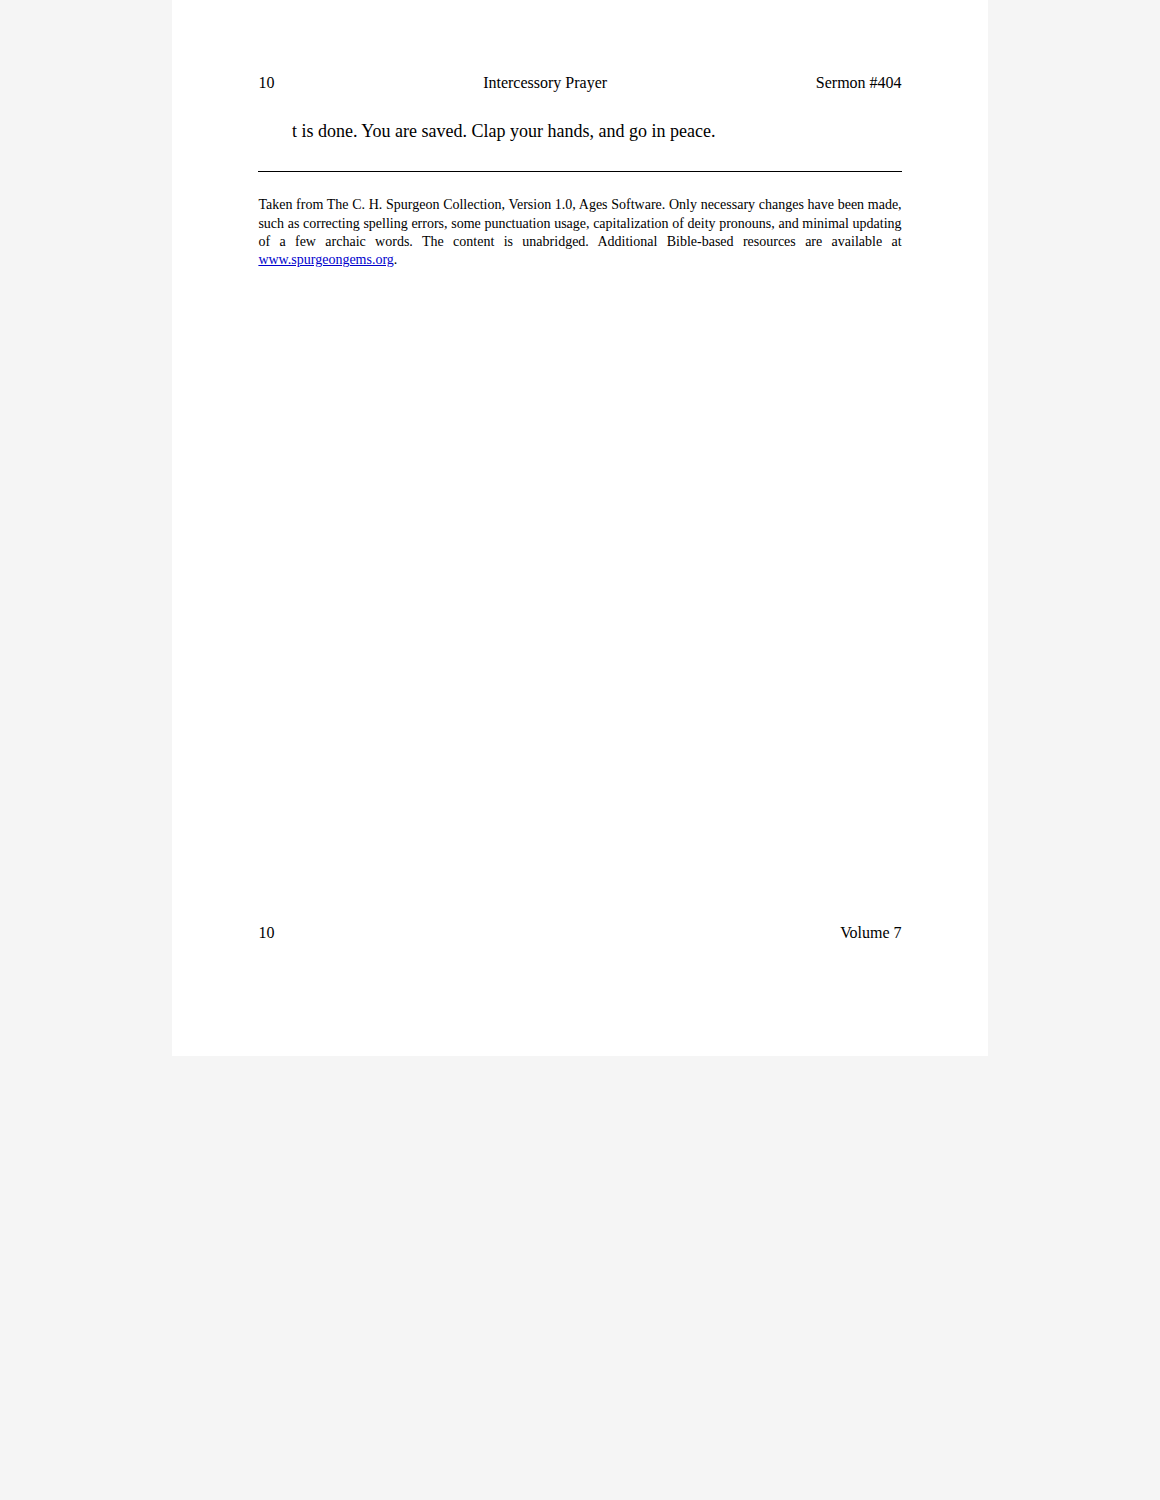10 Intercessory Prayer Sermon #404
t is done. You are saved. Clap your hands, and go in peace.
Taken from The C. H. Spurgeon Collection, Version 1.0, Ages Software. Only necessary changes have been made, such as correcting spelling errors, some punctuation usage, capitalization of deity pronouns, and minimal updating of a few archaic words. The content is unabridged. Additional Bible-based resources are available at www.spurgeongems.org.
10 Volume 7